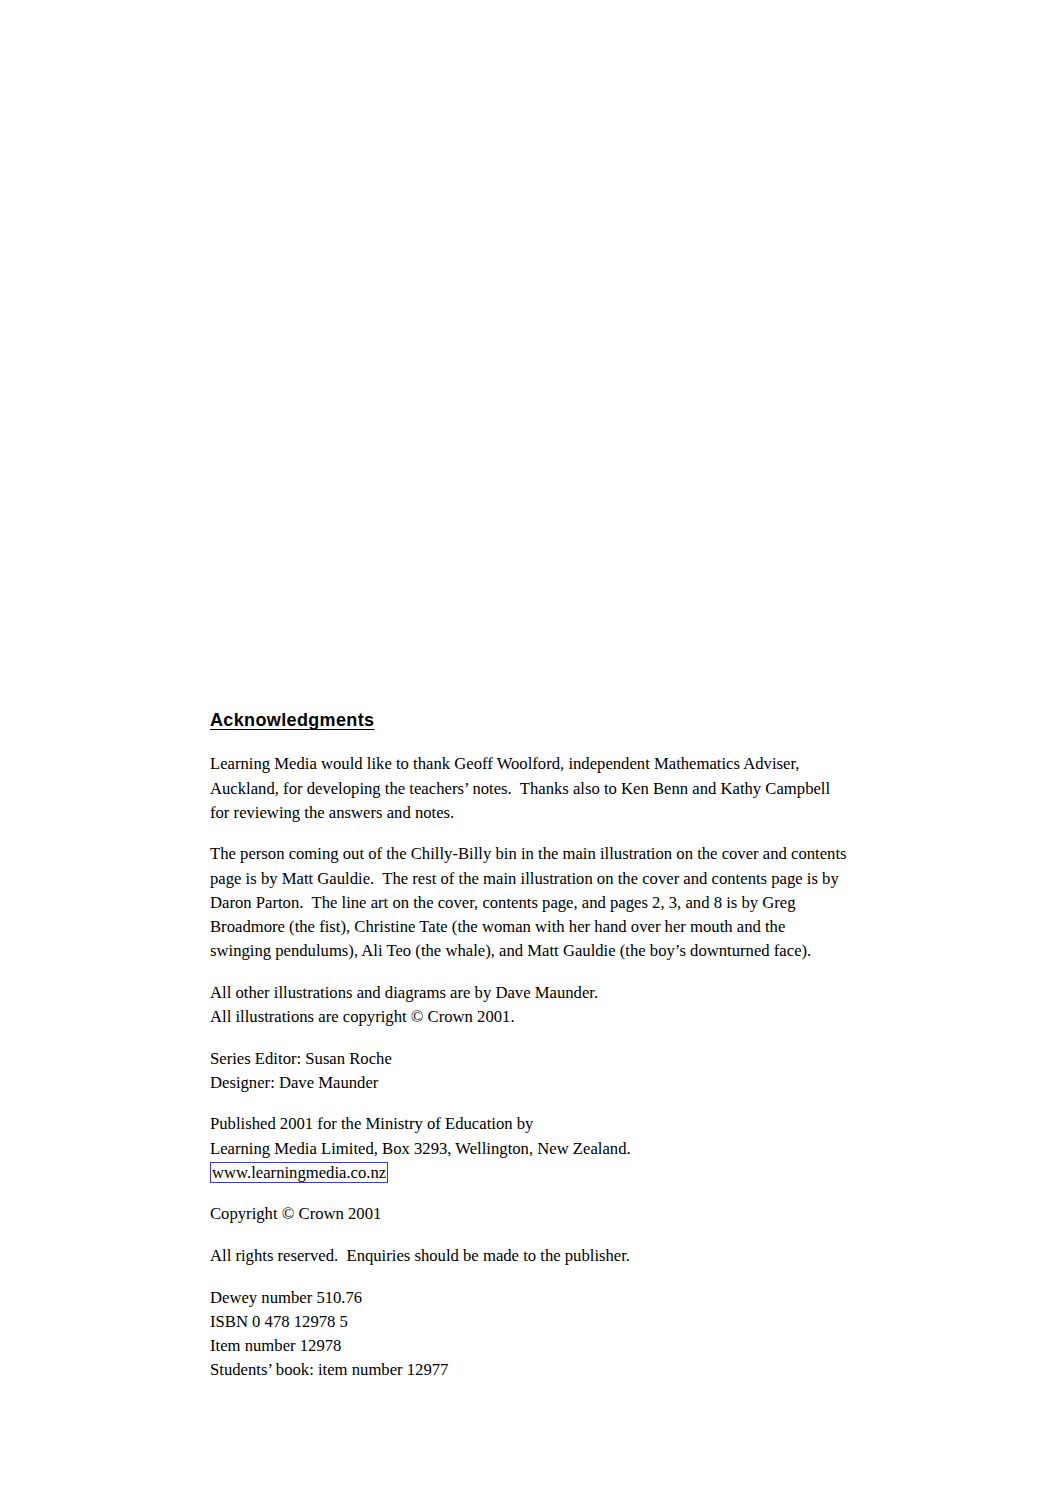Acknowledgments
Learning Media would like to thank Geoff Woolford, independent Mathematics Adviser, Auckland, for developing the teachers’ notes. Thanks also to Ken Benn and Kathy Campbell for reviewing the answers and notes.
The person coming out of the Chilly-Billy bin in the main illustration on the cover and contents page is by Matt Gauldie. The rest of the main illustration on the cover and contents page is by Daron Parton. The line art on the cover, contents page, and pages 2, 3, and 8 is by Greg Broadmore (the fist), Christine Tate (the woman with her hand over her mouth and the swinging pendulums), Ali Teo (the whale), and Matt Gauldie (the boy’s downturned face).
All other illustrations and diagrams are by Dave Maunder.
All illustrations are copyright © Crown 2001.
Series Editor: Susan Roche
Designer: Dave Maunder
Published 2001 for the Ministry of Education by
Learning Media Limited, Box 3293, Wellington, New Zealand.
www.learningmedia.co.nz
Copyright © Crown 2001
All rights reserved. Enquiries should be made to the publisher.
Dewey number 510.76
ISBN 0 478 12978 5
Item number 12978
Students’ book: item number 12977